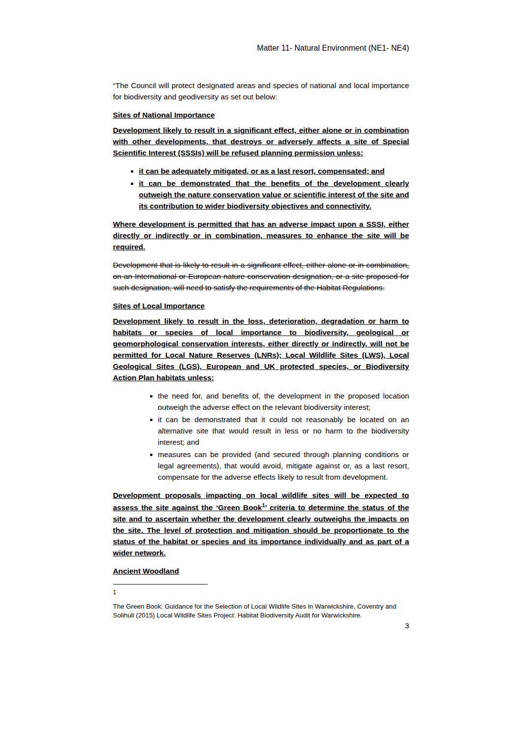Matter 11- Natural Environment (NE1- NE4)
“The Council will protect designated areas and species of national and local importance for biodiversity and geodiversity as set out below:
Sites of National Importance
Development likely to result in a significant effect, either alone or in combination with other developments, that destroys or adversely affects a site of Special Scientific Interest (SSSIs) will be refused planning permission unless:
it can be adequately mitigated, or as a last resort, compensated; and
it can be demonstrated that the benefits of the development clearly outweigh the nature conservation value or scientific interest of the site and its contribution to wider biodiversity objectives and connectivity.
Where development is permitted that has an adverse impact upon a SSSI, either directly or indirectly or in combination, measures to enhance the site will be required.
Development that is likely to result in a significant effect, either alone or in combination, on an International or European nature conservation designation, or a site proposed for such designation, will need to satisfy the requirements of the Habitat Regulations.
Sites of Local Importance
Development likely to result in the loss, deterioration, degradation or harm to habitats or species of local importance to biodiversity, geological or geomorphological conservation interests, either directly or indirectly, will not be permitted for Local Nature Reserves (LNRs); Local Wildlife Sites (LWS), Local Geological Sites (LGS), European and UK protected species, or Biodiversity Action Plan habitats unless:
the need for, and benefits of, the development in the proposed location outweigh the adverse effect on the relevant biodiversity interest;
it can be demonstrated that it could not reasonably be located on an alternative site that would result in less or no harm to the biodiversity interest; and
measures can be provided (and secured through planning conditions or legal agreements), that would avoid, mitigate against or, as a last resort, compensate for the adverse effects likely to result from development.
Development proposals impacting on local wildlife sites will be expected to assess the site against the ‘Green Book1’ criteria to determine the status of the site and to ascertain whether the development clearly outweighs the impacts on the site. The level of protection and mitigation should be proportionate to the status of the habitat or species and its importance individually and as part of a wider network.
Ancient Woodland
1
The Green Book: Guidance for the Selection of Local Wildlife Sites in Warwickshire, Coventry and Solihull (2015) Local Wildlife Sites Project: Habitat Biodiversity Audit for Warwickshire.
3